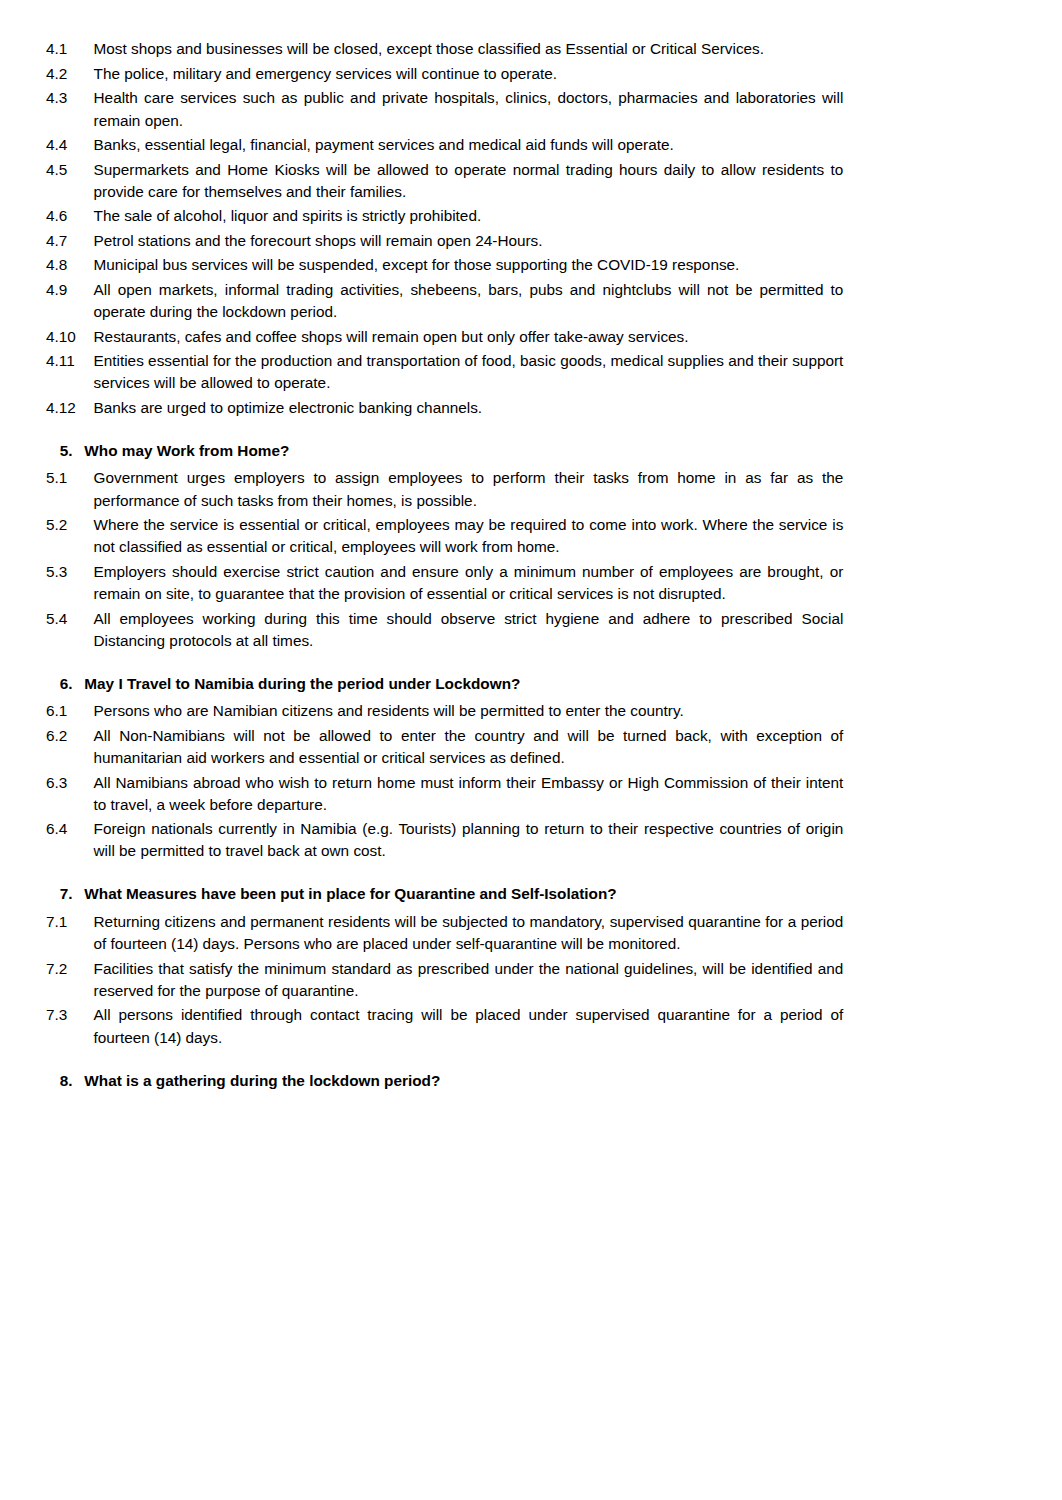4.1 Most shops and businesses will be closed, except those classified as Essential or Critical Services.
4.2 The police, military and emergency services will continue to operate.
4.3 Health care services such as public and private hospitals, clinics, doctors, pharmacies and laboratories will remain open.
4.4 Banks, essential legal, financial, payment services and medical aid funds will operate.
4.5 Supermarkets and Home Kiosks will be allowed to operate normal trading hours daily to allow residents to provide care for themselves and their families.
4.6 The sale of alcohol, liquor and spirits is strictly prohibited.
4.7 Petrol stations and the forecourt shops will remain open 24-Hours.
4.8 Municipal bus services will be suspended, except for those supporting the COVID-19 response.
4.9 All open markets, informal trading activities, shebeens, bars, pubs and nightclubs will not be permitted to operate during the lockdown period.
4.10 Restaurants, cafes and coffee shops will remain open but only offer take-away services.
4.11 Entities essential for the production and transportation of food, basic goods, medical supplies and their support services will be allowed to operate.
4.12 Banks are urged to optimize electronic banking channels.
5. Who may Work from Home?
5.1 Government urges employers to assign employees to perform their tasks from home in as far as the performance of such tasks from their homes, is possible.
5.2 Where the service is essential or critical, employees may be required to come into work. Where the service is not classified as essential or critical, employees will work from home.
5.3 Employers should exercise strict caution and ensure only a minimum number of employees are brought, or remain on site, to guarantee that the provision of essential or critical services is not disrupted.
5.4 All employees working during this time should observe strict hygiene and adhere to prescribed Social Distancing protocols at all times.
6. May I Travel to Namibia during the period under Lockdown?
6.1 Persons who are Namibian citizens and residents will be permitted to enter the country.
6.2 All Non-Namibians will not be allowed to enter the country and will be turned back, with exception of humanitarian aid workers and essential or critical services as defined.
6.3 All Namibians abroad who wish to return home must inform their Embassy or High Commission of their intent to travel, a week before departure.
6.4 Foreign nationals currently in Namibia (e.g. Tourists) planning to return to their respective countries of origin will be permitted to travel back at own cost.
7. What Measures have been put in place for Quarantine and Self-Isolation?
7.1 Returning citizens and permanent residents will be subjected to mandatory, supervised quarantine for a period of fourteen (14) days. Persons who are placed under self-quarantine will be monitored.
7.2 Facilities that satisfy the minimum standard as prescribed under the national guidelines, will be identified and reserved for the purpose of quarantine.
7.3 All persons identified through contact tracing will be placed under supervised quarantine for a period of fourteen (14) days.
8. What is a gathering during the lockdown period?